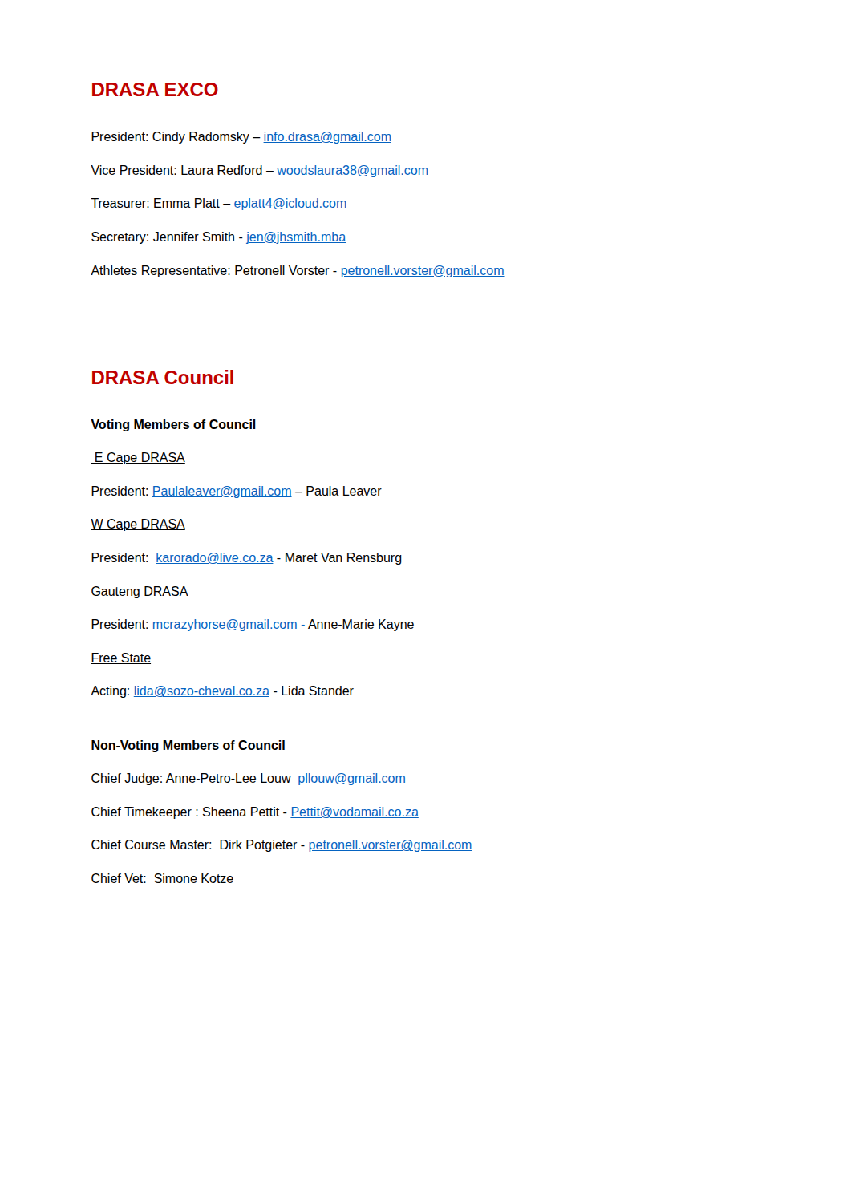DRASA EXCO
President: Cindy Radomsky – info.drasa@gmail.com
Vice President: Laura Redford – woodslaura38@gmail.com
Treasurer: Emma Platt – eplatt4@icloud.com
Secretary: Jennifer Smith - jen@jhsmith.mba
Athletes Representative: Petronell Vorster - petronell.vorster@gmail.com
DRASA Council
Voting Members of Council
E Cape DRASA
President: Paulaleaver@gmail.com – Paula Leaver
W Cape DRASA
President: karorado@live.co.za - Maret Van Rensburg
Gauteng DRASA
President: mcrazyhorse@gmail.com - Anne-Marie Kayne
Free State
Acting: lida@sozo-cheval.co.za - Lida Stander
Non-Voting Members of Council
Chief Judge: Anne-Petro-Lee Louw pllouw@gmail.com
Chief Timekeeper : Sheena Pettit - Pettit@vodamail.co.za
Chief Course Master: Dirk Potgieter - petronell.vorster@gmail.com
Chief Vet: Simone Kotze